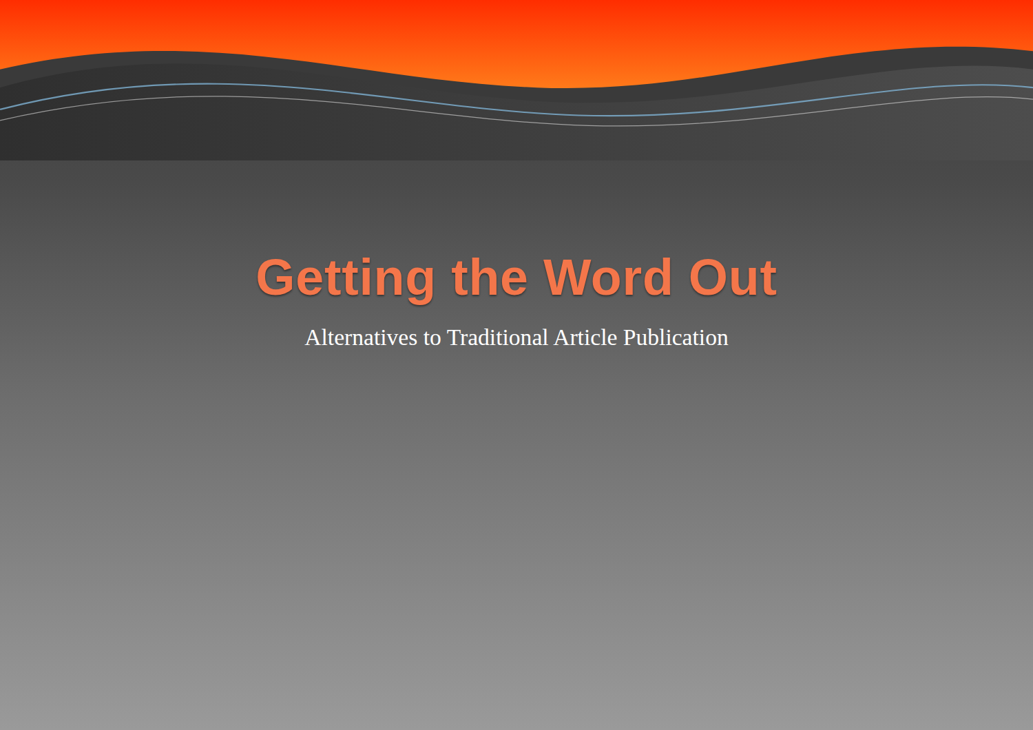Getting the Word Out
Alternatives to Traditional Article Publication